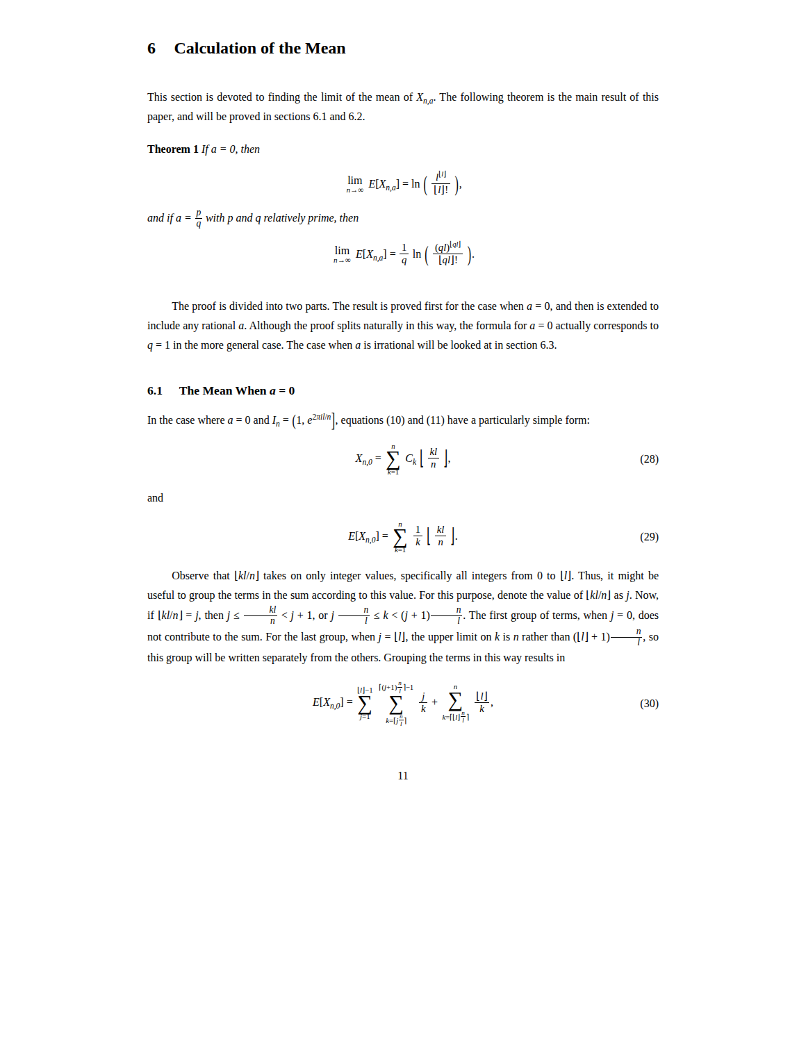6 Calculation of the Mean
This section is devoted to finding the limit of the mean of Xn,a. The following theorem is the main result of this paper, and will be proved in sections 6.1 and 6.2.
Theorem 1 If a = 0, then
lim n→∞ E[Xn,a] = ln ( l⌊l⌋⌊l⌋! ),
and if a = pq with p and q relatively prime, then
lim n→∞ E[Xn,a] = 1 q ln ( (ql)⌊ql⌋⌊ql⌋! ).
The proof is divided into two parts. The result is proved first for the case when a = 0, and then is extended to include any rational a. Although the proof splits naturally in this way, the formula for a = 0 actually corresponds to q = 1 in the more general case. The case when a is irrational will be looked at in section 6.3.
6.1 The Mean When a = 0
In the case where a = 0 and In = (1, e2πil/n], equations (10) and (11) have a particularly simple form:
Xn,0 = n∑k=1 Ck ⌊ kl n ⌋, (28)
and
E[Xn,0] = n∑k=1 1 k ⌊ kl n ⌋. (29)
Observe that ⌊kl/n⌋ takes on only integer values, specifically all integers from 0 to ⌊l⌋. Thus, it might be useful to group the terms in the sum according to this value. For this purpose, denote the value of ⌊kl/n⌋ as j. Now, if ⌊kl/n⌋ = j, then j ≤ kl n < j + 1, or j nl ≤ k < (j + 1)nl. The first group of terms, when j = 0, does not contribute to the sum. For the last group, when j = ⌊l⌋, the upper limit on k is n rather than (⌊l⌋ + 1)nl, so this group will be written separately from the others. Grouping the terms in this way results in
E[Xn,0] = ⌊l⌋−1∑j=1 ⌈(j+1)nl⌉−1∑k=⌈jnl⌉ jk + n∑k=⌈⌊l⌋nl⌉ ⌊l⌋k, (30)
11